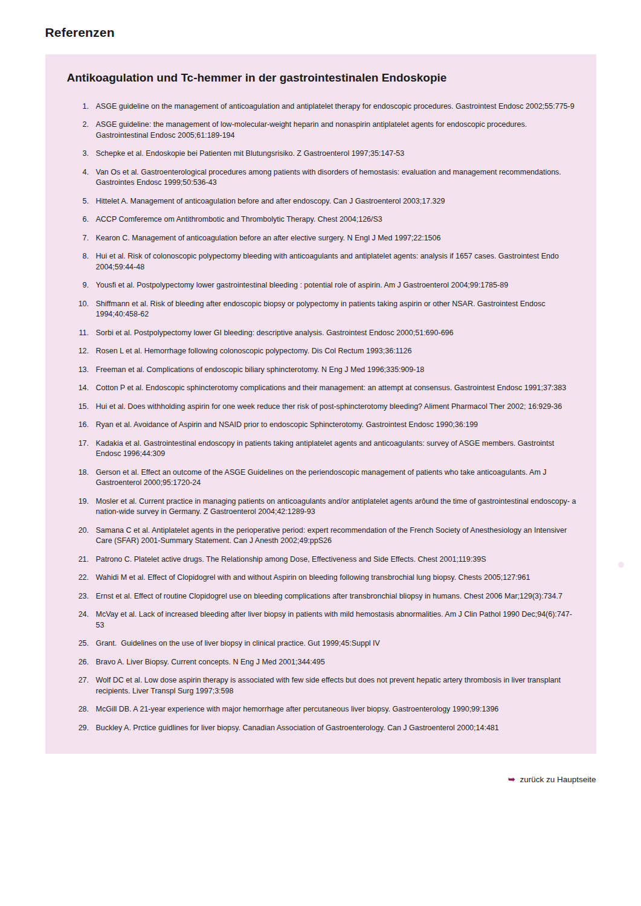Referenzen
Antikoagulation und Tc-hemmer in der gastrointestinalen Endoskopie
ASGE guideline on the management of anticoagulation and antiplatelet therapy for endoscopic procedures. Gastrointest Endosc 2002;55:775-9
ASGE guideline: the management of low-molecular-weight heparin and nonaspirin antiplatelet agents for endoscopic procedures. Gastrointestinal Endosc 2005;61:189-194
Schepke et al. Endoskopie bei Patienten mit Blutungsrisiko. Z Gastroenterol 1997;35:147-53
Van Os et al. Gastroenterological procedures among patients with disorders of hemostasis: evaluation and management recommendations. Gastrointes Endosc 1999;50:536-43
Hittelet A. Management of anticoagulation before and after endoscopy. Can J Gastroenterol 2003;17.329
ACCP Comferemce om Antithrombotic and Thrombolytic Therapy. Chest 2004;126/S3
Kearon C. Management of anticoagulation before an after elective surgery. N Engl J Med 1997;22:1506
Hui et al. Risk of colonoscopic polypectomy bleeding with anticoagulants and antiplatelet agents: analysis if 1657 cases. Gastrointest Endo 2004;59:44-48
Yousfi et al. Postpolypectomy lower gastrointestinal bleeding : potential role of aspirin. Am J Gastroenterol 2004;99:1785-89
Shiffmann et al. Risk of bleeding after endoscopic biopsy or polypectomy in patients taking aspirin or other NSAR. Gastrointest Endosc 1994;40:458-62
Sorbi et al. Postpolypectomy lower GI bleeding: descriptive analysis. Gastrointest Endosc 2000;51:690-696
Rosen L et al. Hemorrhage following colonoscopic polypectomy. Dis Col Rectum 1993;36:1126
Freeman et al. Complications of endoscopic biliary sphincterotomy. N Eng J Med 1996;335:909-18
Cotton P et al. Endoscopic sphincterotomy complications and their management: an attempt at consensus. Gastrointest Endosc 1991;37:383
Hui et al. Does withholding aspirin for one week reduce ther risk of post-sphincterotomy bleeding? Aliment Pharmacol Ther 2002; 16:929-36
Ryan et al. Avoidance of Aspirin and NSAID prior to endoscopic Sphincterotomy. Gastrointest Endosc 1990;36:199
Kadakia et al. Gastrointestinal endoscopy in patients taking antiplatelet agents and anticoagulants: survey of ASGE members. Gastrointst Endosc 1996;44:309
Gerson et al. Effect an outcome of the ASGE Guidelines on the periendoscopic management of patients who take anticoagulants. Am J Gastroenterol 2000;95:1720-24
Mosler et al. Current practice in managing patients on anticoagulants and/or antiplatelet agents arôund the time of gastrointestinal endoscopy- a nation-wide survey in Germany. Z Gastroenterol 2004;42:1289-93
Samana C et al. Antiplatelet agents in the perioperative period: expert recommendation of the French Society of Anesthesiology an Intensiver Care (SFAR) 2001-Summary Statement. Can J Anesth 2002;49:ppS26
Patrono C. Platelet active drugs. The Relationship among Dose, Effectiveness and Side Effects. Chest 2001;119:39S
Wahidi M et al. Effect of Clopidogrel with and without Aspirin on bleeding following transbrochial lung biopsy. Chests 2005;127:961
Ernst et al. Effect of routine Clopidogrel use on bleeding complications after transbronchial bliopsy in humans. Chest 2006 Mar;129(3):734.7
McVay et al. Lack of increased bleeding after liver biopsy in patients with mild hemostasis abnormalities. Am J Clin Pathol 1990 Dec;94(6):747-53
Grant. Guidelines on the use of liver biopsy in clinical practice. Gut 1999;45:Suppl IV
Bravo A. Liver Biopsy. Current concepts. N Eng J Med 2001;344:495
Wolf DC et al. Low dose aspirin therapy is associated with few side effects but does not prevent hepatic artery thrombosis in liver transplant recipients. Liver Transpl Surg 1997;3:598
McGill DB. A 21-year experience with major hemorrhage after percutaneous liver biopsy. Gastroenterology 1990;99:1396
Buckley A. Prctice guidlines for liver biopsy. Canadian Association of Gastroenterology. Can J Gastroenterol 2000;14:481
➥ zurück zu Hauptseite